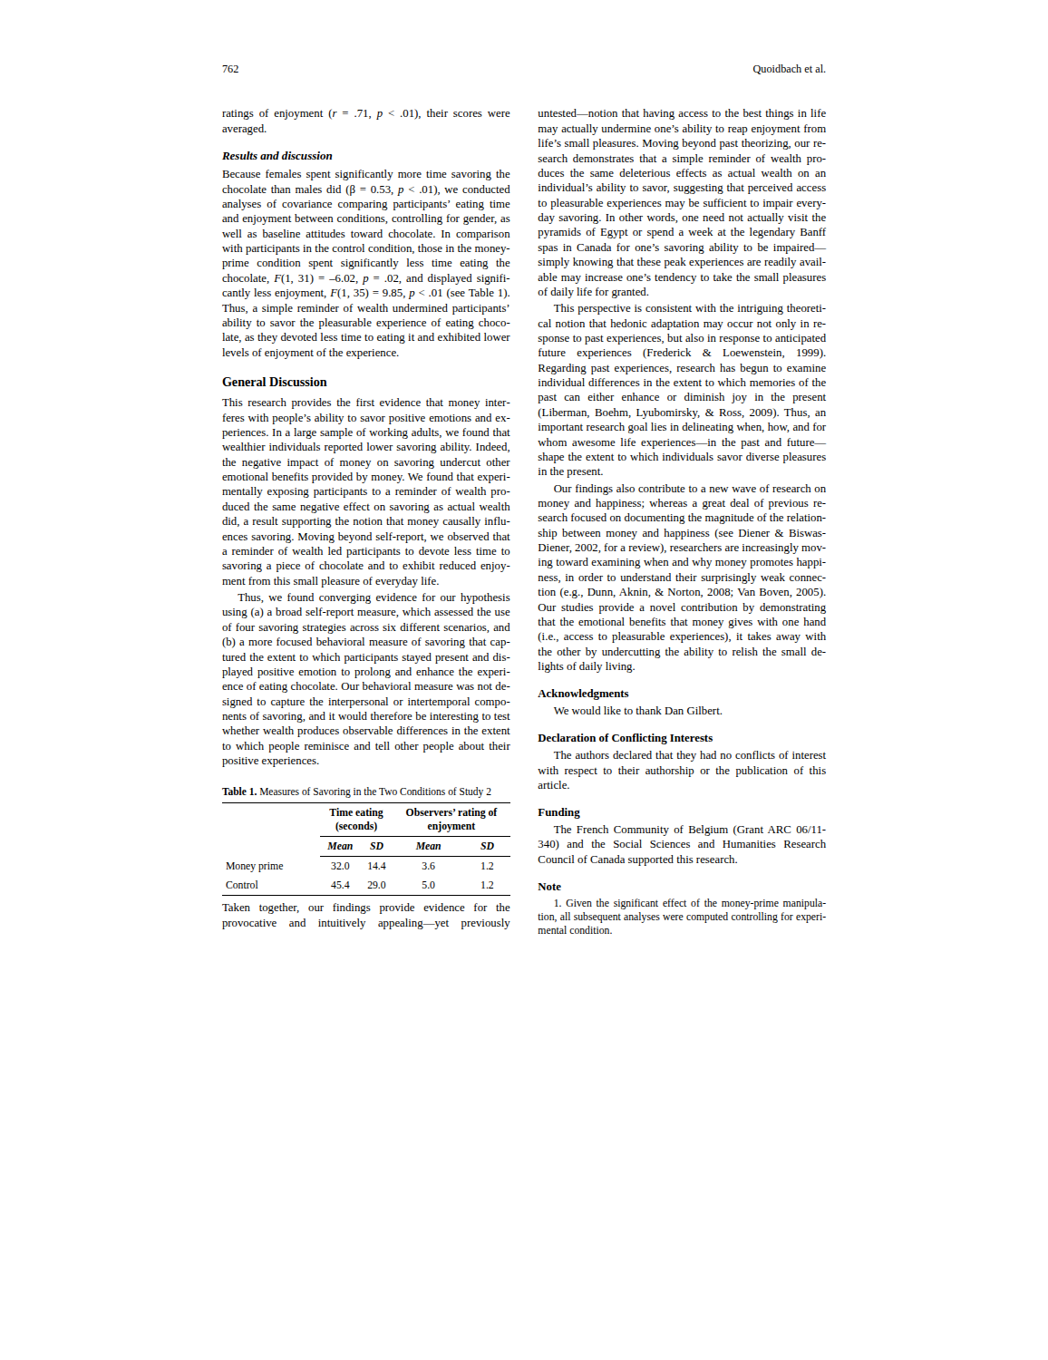762 Quoidbach et al.
ratings of enjoyment (r = .71, p < .01), their scores were averaged.
Results and discussion
Because females spent significantly more time savoring the chocolate than males did (β = 0.53, p < .01), we conducted analyses of covariance comparing participants’ eating time and enjoyment between conditions, controlling for gender, as well as baseline attitudes toward chocolate. In comparison with participants in the control condition, those in the money-prime condition spent significantly less time eating the chocolate, F(1, 31) = –6.02, p = .02, and displayed significantly less enjoyment, F(1, 35) = 9.85, p < .01 (see Table 1). Thus, a simple reminder of wealth undermined participants’ ability to savor the pleasurable experience of eating chocolate, as they devoted less time to eating it and exhibited lower levels of enjoyment of the experience.
General Discussion
This research provides the first evidence that money interferes with people’s ability to savor positive emotions and experiences. In a large sample of working adults, we found that wealthier individuals reported lower savoring ability. Indeed, the negative impact of money on savoring undercut other emotional benefits provided by money. We found that experimentally exposing participants to a reminder of wealth produced the same negative effect on savoring as actual wealth did, a result supporting the notion that money causally influences savoring. Moving beyond self-report, we observed that a reminder of wealth led participants to devote less time to savoring a piece of chocolate and to exhibit reduced enjoyment from this small pleasure of everyday life.
Thus, we found converging evidence for our hypothesis using (a) a broad self-report measure, which assessed the use of four savoring strategies across six different scenarios, and (b) a more focused behavioral measure of savoring that captured the extent to which participants stayed present and displayed positive emotion to prolong and enhance the experience of eating chocolate. Our behavioral measure was not designed to capture the interpersonal or intertemporal components of savoring, and it would therefore be interesting to test whether wealth produces observable differences in the extent to which people reminisce and tell other people about their positive experiences.
Table 1. Measures of Savoring in the Two Conditions of Study 2
| | Time eating (seconds) | Observers’ rating of enjoyment |
| --- | --- | --- |
| Mean | SD | Mean | SD |
| Money prime | 32.0 | 14.4 | 3.6 | 1.2 |
| Control | 45.4 | 29.0 | 5.0 | 1.2 |
Taken together, our findings provide evidence for the provocative and intuitively appealing—yet previously untested—notion that having access to the best things in life may actually undermine one’s ability to reap enjoyment from life’s small pleasures. Moving beyond past theorizing, our research demonstrates that a simple reminder of wealth produces the same deleterious effects as actual wealth on an individual’s ability to savor, suggesting that perceived access to pleasurable experiences may be sufficient to impair everyday savoring. In other words, one need not actually visit the pyramids of Egypt or spend a week at the legendary Banff spas in Canada for one’s savoring ability to be impaired—simply knowing that these peak experiences are readily available may increase one’s tendency to take the small pleasures of daily life for granted.
This perspective is consistent with the intriguing theoretical notion that hedonic adaptation may occur not only in response to past experiences, but also in response to anticipated future experiences (Frederick & Loewenstein, 1999). Regarding past experiences, research has begun to examine individual differences in the extent to which memories of the past can either enhance or diminish joy in the present (Liberman, Boehm, Lyubomirsky, & Ross, 2009). Thus, an important research goal lies in delineating when, how, and for whom awesome life experiences—in the past and future—shape the extent to which individuals savor diverse pleasures in the present.
Our findings also contribute to a new wave of research on money and happiness; whereas a great deal of previous research focused on documenting the magnitude of the relationship between money and happiness (see Diener & Biswas-Diener, 2002, for a review), researchers are increasingly moving toward examining when and why money promotes happiness, in order to understand their surprisingly weak connection (e.g., Dunn, Aknin, & Norton, 2008; Van Boven, 2005). Our studies provide a novel contribution by demonstrating that the emotional benefits that money gives with one hand (i.e., access to pleasurable experiences), it takes away with the other by undercutting the ability to relish the small delights of daily living.
Acknowledgments
We would like to thank Dan Gilbert.
Declaration of Conflicting Interests
The authors declared that they had no conflicts of interest with respect to their authorship or the publication of this article.
Funding
The French Community of Belgium (Grant ARC 06/11-340) and the Social Sciences and Humanities Research Council of Canada supported this research.
Note
1. Given the significant effect of the money-prime manipulation, all subsequent analyses were computed controlling for experimental condition.